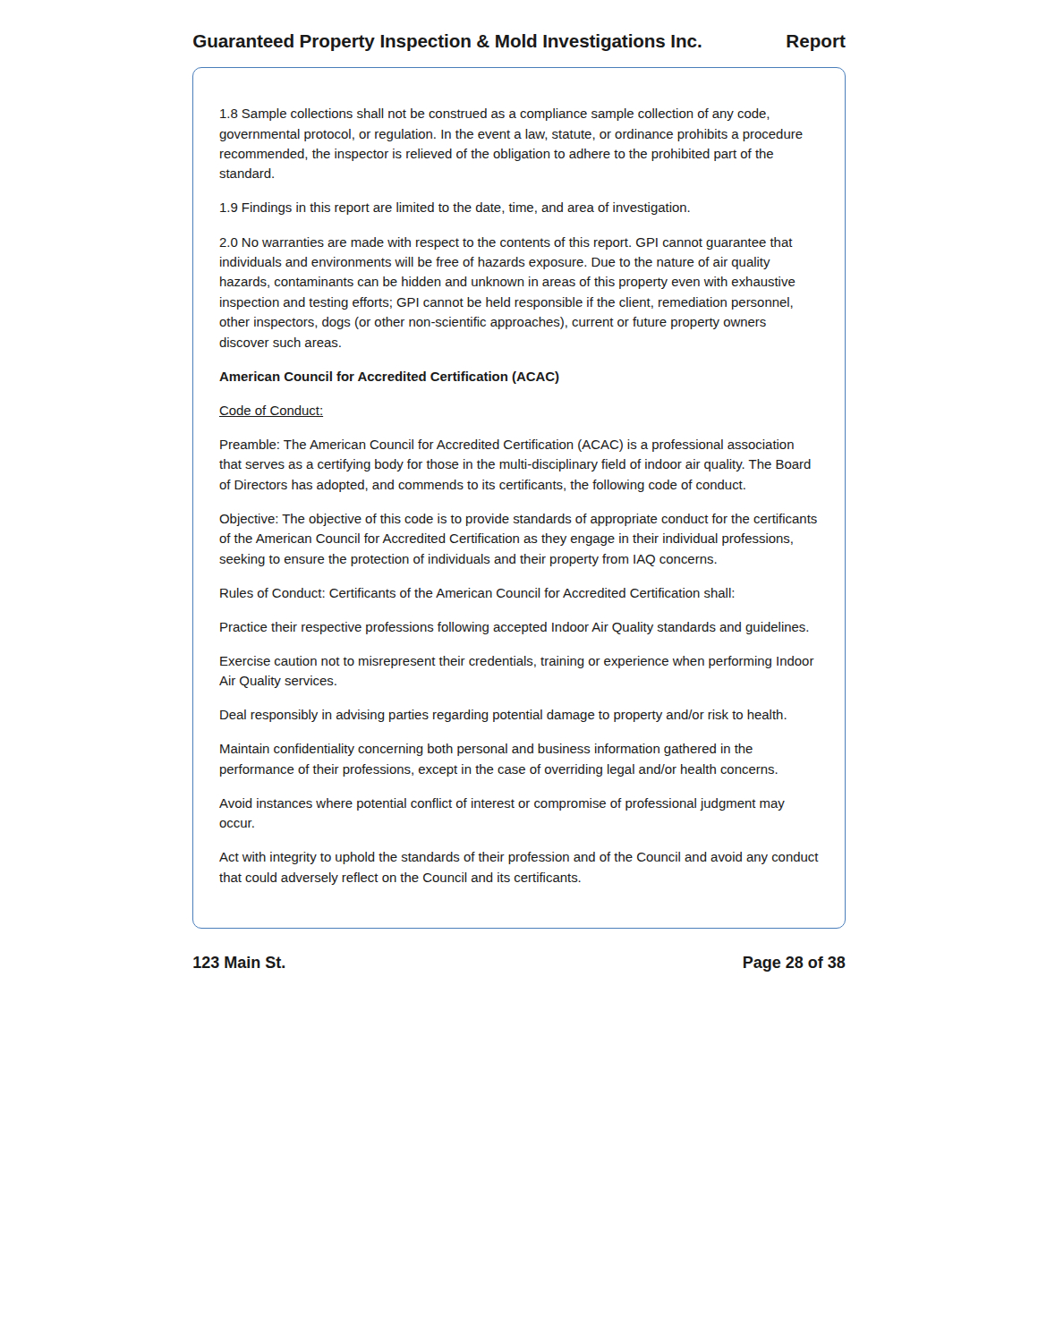Guaranteed Property Inspection & Mold Investigations Inc.
Report
1.8 Sample collections shall not be construed as a compliance sample collection of any code, governmental protocol, or regulation. In the event a law, statute, or ordinance prohibits a procedure recommended, the inspector is relieved of the obligation to adhere to the prohibited part of the standard.
1.9 Findings in this report are limited to the date, time, and area of investigation.
2.0 No warranties are made with respect to the contents of this report. GPI cannot guarantee that individuals and environments will be free of hazards exposure. Due to the nature of air quality hazards, contaminants can be hidden and unknown in areas of this property even with exhaustive inspection and testing efforts; GPI cannot be held responsible if the client, remediation personnel, other inspectors, dogs (or other non-scientific approaches), current or future property owners discover such areas.
American Council for Accredited Certification (ACAC)
Code of Conduct:
Preamble: The American Council for Accredited Certification (ACAC) is a professional association that serves as a certifying body for those in the multi-disciplinary field of indoor air quality. The Board of Directors has adopted, and commends to its certificants, the following code of conduct.
Objective: The objective of this code is to provide standards of appropriate conduct for the certificants of the American Council for Accredited Certification as they engage in their individual professions, seeking to ensure the protection of individuals and their property from IAQ concerns.
Rules of Conduct: Certificants of the American Council for Accredited Certification shall:
Practice their respective professions following accepted Indoor Air Quality standards and guidelines.
Exercise caution not to misrepresent their credentials, training or experience when performing Indoor Air Quality services.
Deal responsibly in advising parties regarding potential damage to property and/or risk to health.
Maintain confidentiality concerning both personal and business information gathered in the performance of their professions, except in the case of overriding legal and/or health concerns.
Avoid instances where potential conflict of interest or compromise of professional judgment may occur.
Act with integrity to uphold the standards of their profession and of the Council and avoid any conduct that could adversely reflect on the Council and its certificants.
123 Main St.
Page 28 of 38